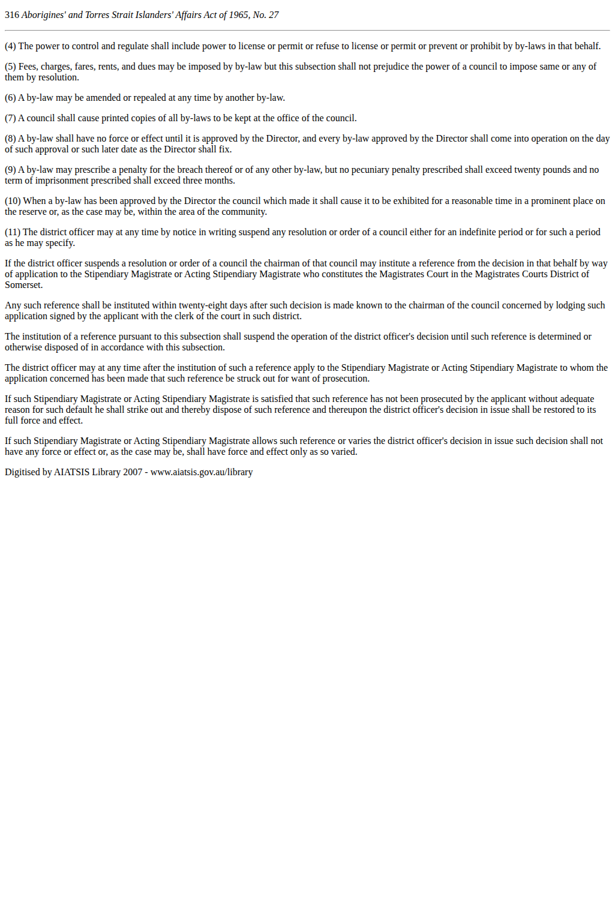316 Aborigines' and Torres Strait Islanders' Affairs Act of 1965, No. 27
(4) The power to control and regulate shall include power to license or permit or refuse to license or permit or prevent or prohibit by by-laws in that behalf.
(5) Fees, charges, fares, rents, and dues may be imposed by by-law but this subsection shall not prejudice the power of a council to impose same or any of them by resolution.
(6) A by-law may be amended or repealed at any time by another by-law.
(7) A council shall cause printed copies of all by-laws to be kept at the office of the council.
(8) A by-law shall have no force or effect until it is approved by the Director, and every by-law approved by the Director shall come into operation on the day of such approval or such later date as the Director shall fix.
(9) A by-law may prescribe a penalty for the breach thereof or of any other by-law, but no pecuniary penalty prescribed shall exceed twenty pounds and no term of imprisonment prescribed shall exceed three months.
(10) When a by-law has been approved by the Director the council which made it shall cause it to be exhibited for a reasonable time in a prominent place on the reserve or, as the case may be, within the area of the community.
(11) The district officer may at any time by notice in writing suspend any resolution or order of a council either for an indefinite period or for such a period as he may specify.
If the district officer suspends a resolution or order of a council the chairman of that council may institute a reference from the decision in that behalf by way of application to the Stipendiary Magistrate or Acting Stipendiary Magistrate who constitutes the Magistrates Court in the Magistrates Courts District of Somerset.
Any such reference shall be instituted within twenty-eight days after such decision is made known to the chairman of the council concerned by lodging such application signed by the applicant with the clerk of the court in such district.
The institution of a reference pursuant to this subsection shall suspend the operation of the district officer's decision until such reference is determined or otherwise disposed of in accordance with this subsection.
The district officer may at any time after the institution of such a reference apply to the Stipendiary Magistrate or Acting Stipendiary Magistrate to whom the application concerned has been made that such reference be struck out for want of prosecution.
If such Stipendiary Magistrate or Acting Stipendiary Magistrate is satisfied that such reference has not been prosecuted by the applicant without adequate reason for such default he shall strike out and thereby dispose of such reference and thereupon the district officer's decision in issue shall be restored to its full force and effect.
If such Stipendiary Magistrate or Acting Stipendiary Magistrate allows such reference or varies the district officer's decision in issue such decision shall not have any force or effect or, as the case may be, shall have force and effect only as so varied.
Digitised by AIATSIS Library 2007 - www.aiatsis.gov.au/library